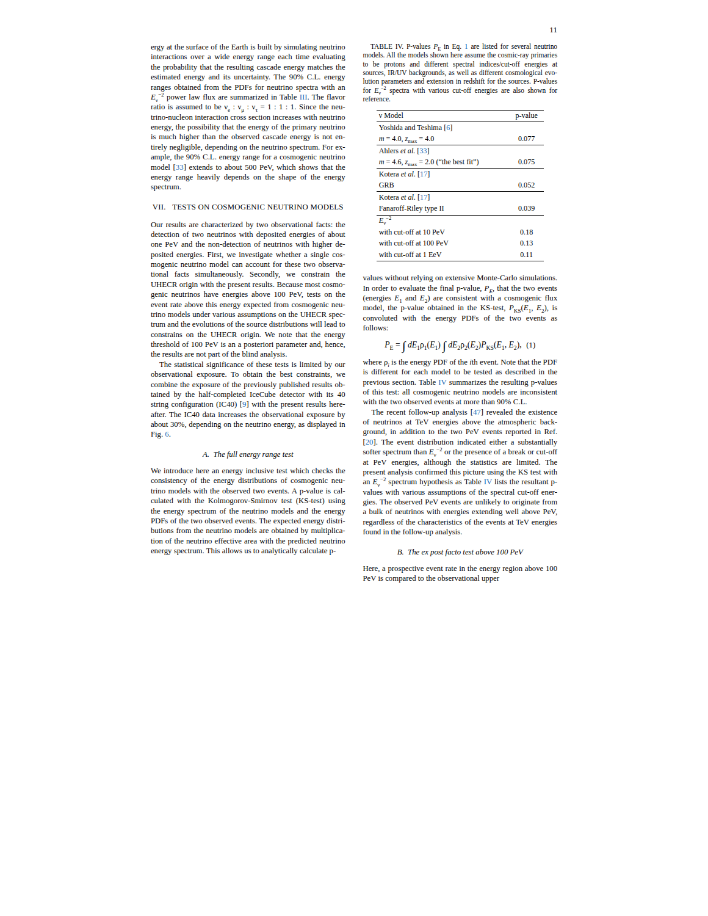11
ergy at the surface of the Earth is built by simulating neutrino interactions over a wide energy range each time evaluating the probability that the resulting cascade energy matches the estimated energy and its uncertainty. The 90% C.L. energy ranges obtained from the PDFs for neutrino spectra with an Eν−2 power law flux are summarized in Table III. The flavor ratio is assumed to be νe : νμ : ντ = 1 : 1 : 1. Since the neutrino-nucleon interaction cross section increases with neutrino energy, the possibility that the energy of the primary neutrino is much higher than the observed cascade energy is not entirely negligible, depending on the neutrino spectrum. For example, the 90% C.L. energy range for a cosmogenic neutrino model [33] extends to about 500 PeV, which shows that the energy range heavily depends on the shape of the energy spectrum.
VII. TESTS ON COSMOGENIC NEUTRINO MODELS
Our results are characterized by two observational facts: the detection of two neutrinos with deposited energies of about one PeV and the non-detection of neutrinos with higher deposited energies. First, we investigate whether a single cosmogenic neutrino model can account for these two observational facts simultaneously. Secondly, we constrain the UHECR origin with the present results. Because most cosmogenic neutrinos have energies above 100 PeV, tests on the event rate above this energy expected from cosmogenic neutrino models under various assumptions on the UHECR spectrum and the evolutions of the source distributions will lead to constrains on the UHECR origin. We note that the energy threshold of 100 PeV is an a posteriori parameter and, hence, the results are not part of the blind analysis.
The statistical significance of these tests is limited by our observational exposure. To obtain the best constraints, we combine the exposure of the previously published results obtained by the half-completed IceCube detector with its 40 string configuration (IC40) [9] with the present results hereafter. The IC40 data increases the observational exposure by about 30%, depending on the neutrino energy, as displayed in Fig. 6.
A. The full energy range test
We introduce here an energy inclusive test which checks the consistency of the energy distributions of cosmogenic neutrino models with the observed two events. A p-value is calculated with the Kolmogorov-Smirnov test (KS-test) using the energy spectrum of the neutrino models and the energy PDFs of the two observed events. The expected energy distributions from the neutrino models are obtained by multiplication of the neutrino effective area with the predicted neutrino energy spectrum. This allows us to analytically calculate p-
TABLE IV. P-values PE in Eq. 1 are listed for several neutrino models. All the models shown here assume the cosmic-ray primaries to be protons and different spectral indices/cut-off energies at sources, IR/UV backgrounds, as well as different cosmological evolution parameters and extension in redshift for the sources. P-values for Eν−2 spectra with various cut-off energies are also shown for reference.
| ν Model | p-value |
| Yoshida and Teshima [ 6 ] | |
| m = 4.0, z max = 4.0 | 0.077 |
| Ahlers et al. [ 33 ] | |
| m = 4.6, z max = 2.0 (“the best fit”) | 0.075 |
| Kotera et al. [ 17 ] | |
| GRB | 0.052 |
| Kotera et al. [ 17 ] | |
| Fanaroff-Riley type II | 0.039 |
| E ν −2 | |
| with cut-off at 10 PeV | 0.18 |
| with cut-off at 100 PeV | 0.13 |
| with cut-off at 1 EeV | 0.11 |
values without relying on extensive Monte-Carlo simulations. In order to evaluate the final p-value, PE, that the two events (energies E1 and E2) are consistent with a cosmogenic flux model, the p-value obtained in the KS-test, PKS(E1, E2), is convoluted with the energy PDFs of the two events as follows:
PE = ∫ dE1ρ1(E1) ∫ dE2ρ2(E2)PKS(E1, E2), (1)
where ρi is the energy PDF of the ith event. Note that the PDF is different for each model to be tested as described in the previous section. Table IV summarizes the resulting p-values of this test: all cosmogenic neutrino models are inconsistent with the two observed events at more than 90% C.L.
The recent follow-up analysis [47] revealed the existence of neutrinos at TeV energies above the atmospheric background, in addition to the two PeV events reported in Ref. [20]. The event distribution indicated either a substantially softer spectrum than Eν−2 or the presence of a break or cut-off at PeV energies, although the statistics are limited. The present analysis confirmed this picture using the KS test with an Eν−2 spectrum hypothesis as Table IV lists the resultant p-values with various assumptions of the spectral cut-off energies. The observed PeV events are unlikely to originate from a bulk of neutrinos with energies extending well above PeV, regardless of the characteristics of the events at TeV energies found in the follow-up analysis.
B. The ex post facto test above 100 PeV
Here, a prospective event rate in the energy region above 100 PeV is compared to the observational upper